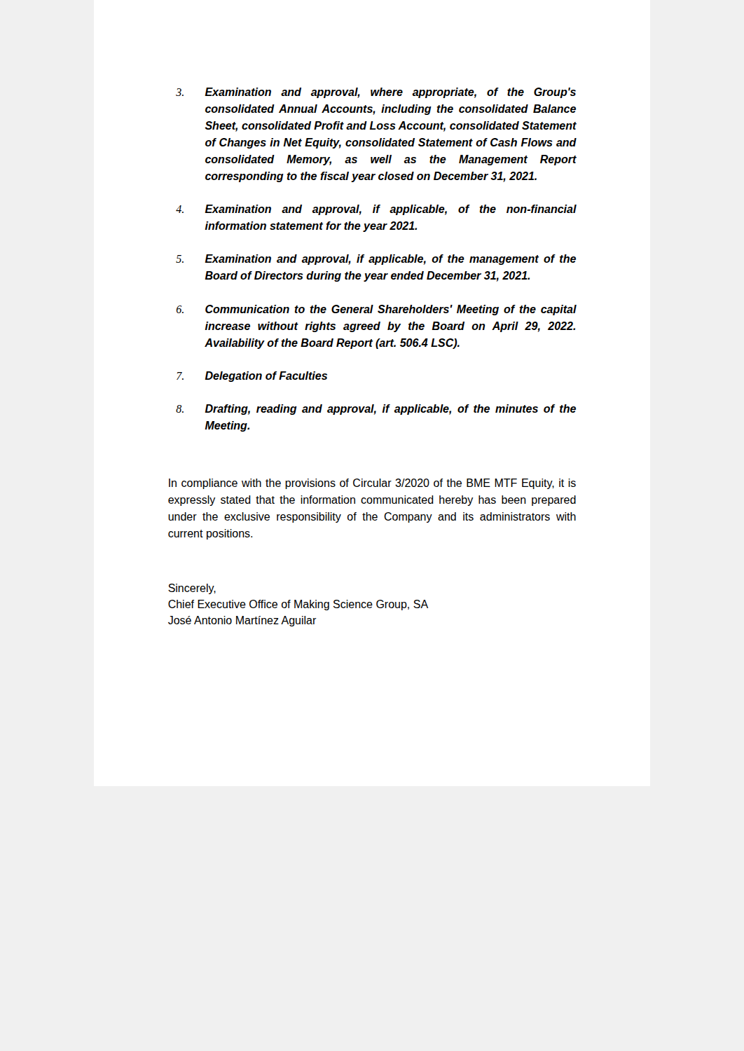Examination and approval, where appropriate, of the Group's consolidated Annual Accounts, including the consolidated Balance Sheet, consolidated Profit and Loss Account, consolidated Statement of Changes in Net Equity, consolidated Statement of Cash Flows and consolidated Memory, as well as the Management Report corresponding to the fiscal year closed on December 31, 2021.
Examination and approval, if applicable, of the non-financial information statement for the year 2021.
Examination and approval, if applicable, of the management of the Board of Directors during the year ended December 31, 2021.
Communication to the General Shareholders' Meeting of the capital increase without rights agreed by the Board on April 29, 2022. Availability of the Board Report (art. 506.4 LSC).
Delegation of Faculties
Drafting, reading and approval, if applicable, of the minutes of the Meeting.
In compliance with the provisions of Circular 3/2020 of the BME MTF Equity, it is expressly stated that the information communicated hereby has been prepared under the exclusive responsibility of the Company and its administrators with current positions.
Sincerely,
Chief Executive Office of Making Science Group, SA
José Antonio Martínez Aguilar